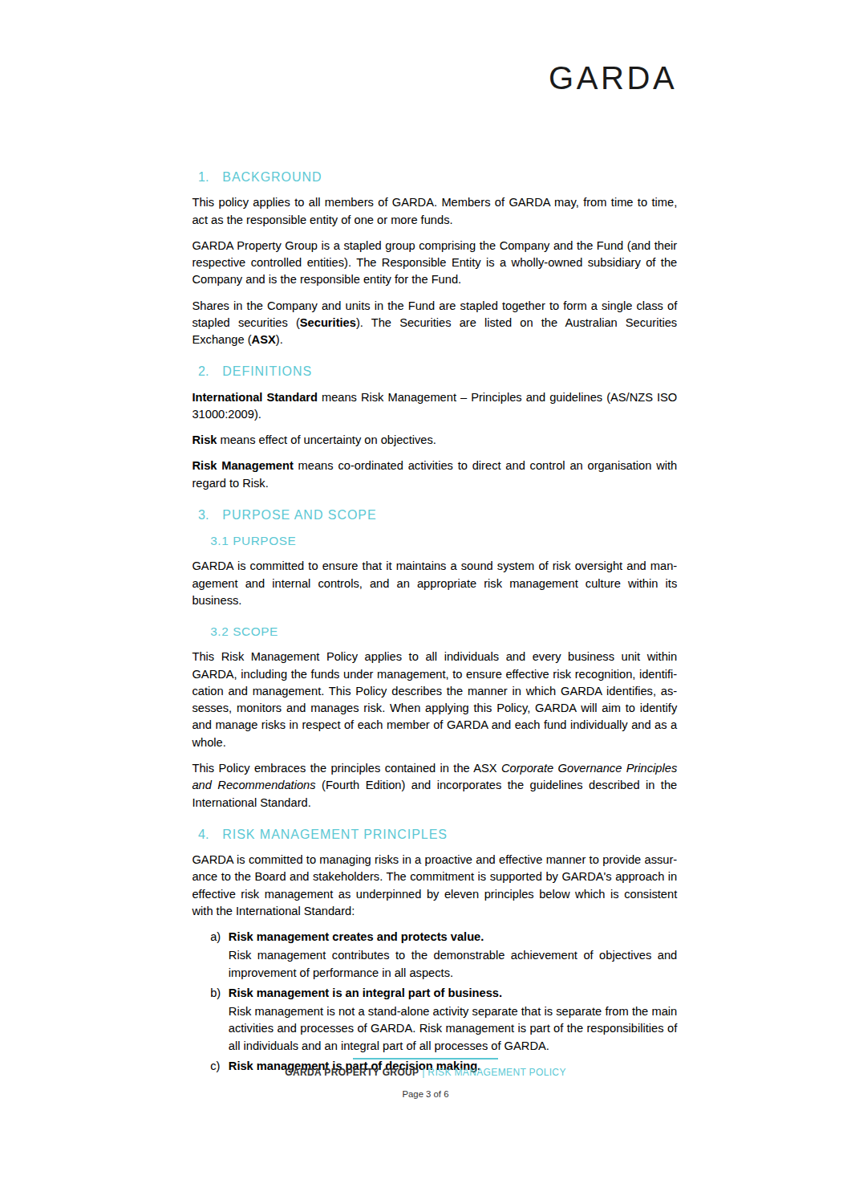GARDA
1.
BACKGROUND
This policy applies to all members of GARDA. Members of GARDA may, from time to time, act as the responsible entity of one or more funds.
GARDA Property Group is a stapled group comprising the Company and the Fund (and their respective controlled entities). The Responsible Entity is a wholly-owned subsidiary of the Company and is the responsible entity for the Fund.
Shares in the Company and units in the Fund are stapled together to form a single class of stapled securities (Securities). The Securities are listed on the Australian Securities Exchange (ASX).
2.
DEFINITIONS
International Standard means Risk Management – Principles and guidelines (AS/NZS ISO 31000:2009).
Risk means effect of uncertainty on objectives.
Risk Management means co-ordinated activities to direct and control an organisation with regard to Risk.
3.
PURPOSE AND SCOPE
3.1 PURPOSE
GARDA is committed to ensure that it maintains a sound system of risk oversight and management and internal controls, and an appropriate risk management culture within its business.
3.2 SCOPE
This Risk Management Policy applies to all individuals and every business unit within GARDA, including the funds under management, to ensure effective risk recognition, identification and management. This Policy describes the manner in which GARDA identifies, assesses, monitors and manages risk. When applying this Policy, GARDA will aim to identify and manage risks in respect of each member of GARDA and each fund individually and as a whole.
This Policy embraces the principles contained in the ASX Corporate Governance Principles and Recommendations (Fourth Edition) and incorporates the guidelines described in the International Standard.
4.
RISK MANAGEMENT PRINCIPLES
GARDA is committed to managing risks in a proactive and effective manner to provide assurance to the Board and stakeholders. The commitment is supported by GARDA's approach in effective risk management as underpinned by eleven principles below which is consistent with the International Standard:
a)
Risk management creates and protects value.
Risk management contributes to the demonstrable achievement of objectives and improvement of performance in all aspects.
b)
Risk management is an integral part of business.
Risk management is not a stand-alone activity separate that is separate from the main activities and processes of GARDA. Risk management is part of the responsibilities of all individuals and an integral part of all processes of GARDA.
c)
Risk management is part of decision making.
GARDA PROPERTY GROUP | RISK MANAGEMENT POLICY
Page 3 of 6